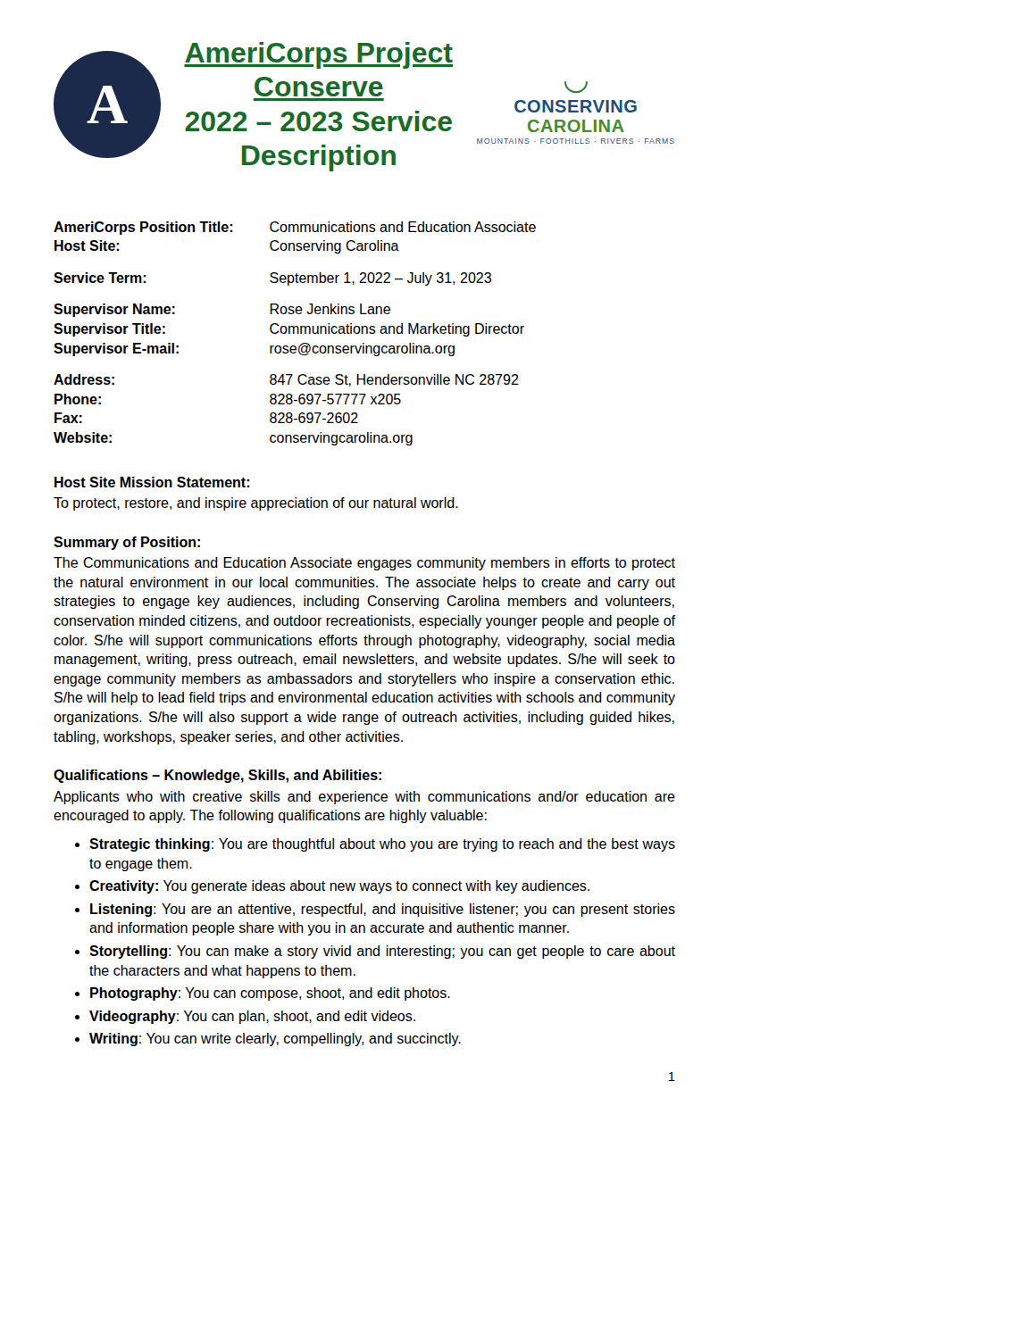A
AmeriCorps Project Conserve 2022 – 2023 Service Description
◡
CONSERVING
CAROLINA
MOUNTAINS · FOOTHILLS · RIVERS · FARMS
| AmeriCorps Position Title: | Communications and Education Associate |
| Host Site: | Conserving Carolina |
| Service Term: | September 1, 2022 – July 31, 2023 |
| Supervisor Name: | Rose Jenkins Lane |
| Supervisor Title: | Communications and Marketing Director |
| Supervisor E-mail: | rose@conservingcarolina.org |
| Address: | 847 Case St, Hendersonville NC 28792 |
| Phone: | 828-697-57777 x205 |
| Fax: | 828-697-2602 |
| Website: | conservingcarolina.org |
Host Site Mission Statement:
To protect, restore, and inspire appreciation of our natural world.
Summary of Position:
The Communications and Education Associate engages community members in efforts to protect the natural environment in our local communities. The associate helps to create and carry out strategies to engage key audiences, including Conserving Carolina members and volunteers, conservation minded citizens, and outdoor recreationists, especially younger people and people of color. S/he will support communications efforts through photography, videography, social media management, writing, press outreach, email newsletters, and website updates. S/he will seek to engage community members as ambassadors and storytellers who inspire a conservation ethic. S/he will help to lead field trips and environmental education activities with schools and community organizations. S/he will also support a wide range of outreach activities, including guided hikes, tabling, workshops, speaker series, and other activities.
Qualifications – Knowledge, Skills, and Abilities:
Applicants who with creative skills and experience with communications and/or education are encouraged to apply. The following qualifications are highly valuable:
Strategic thinking: You are thoughtful about who you are trying to reach and the best ways to engage them.
Creativity: You generate ideas about new ways to connect with key audiences.
Listening: You are an attentive, respectful, and inquisitive listener; you can present stories and information people share with you in an accurate and authentic manner.
Storytelling: You can make a story vivid and interesting; you can get people to care about the characters and what happens to them.
Photography: You can compose, shoot, and edit photos.
Videography: You can plan, shoot, and edit videos.
Writing: You can write clearly, compellingly, and succinctly.
1